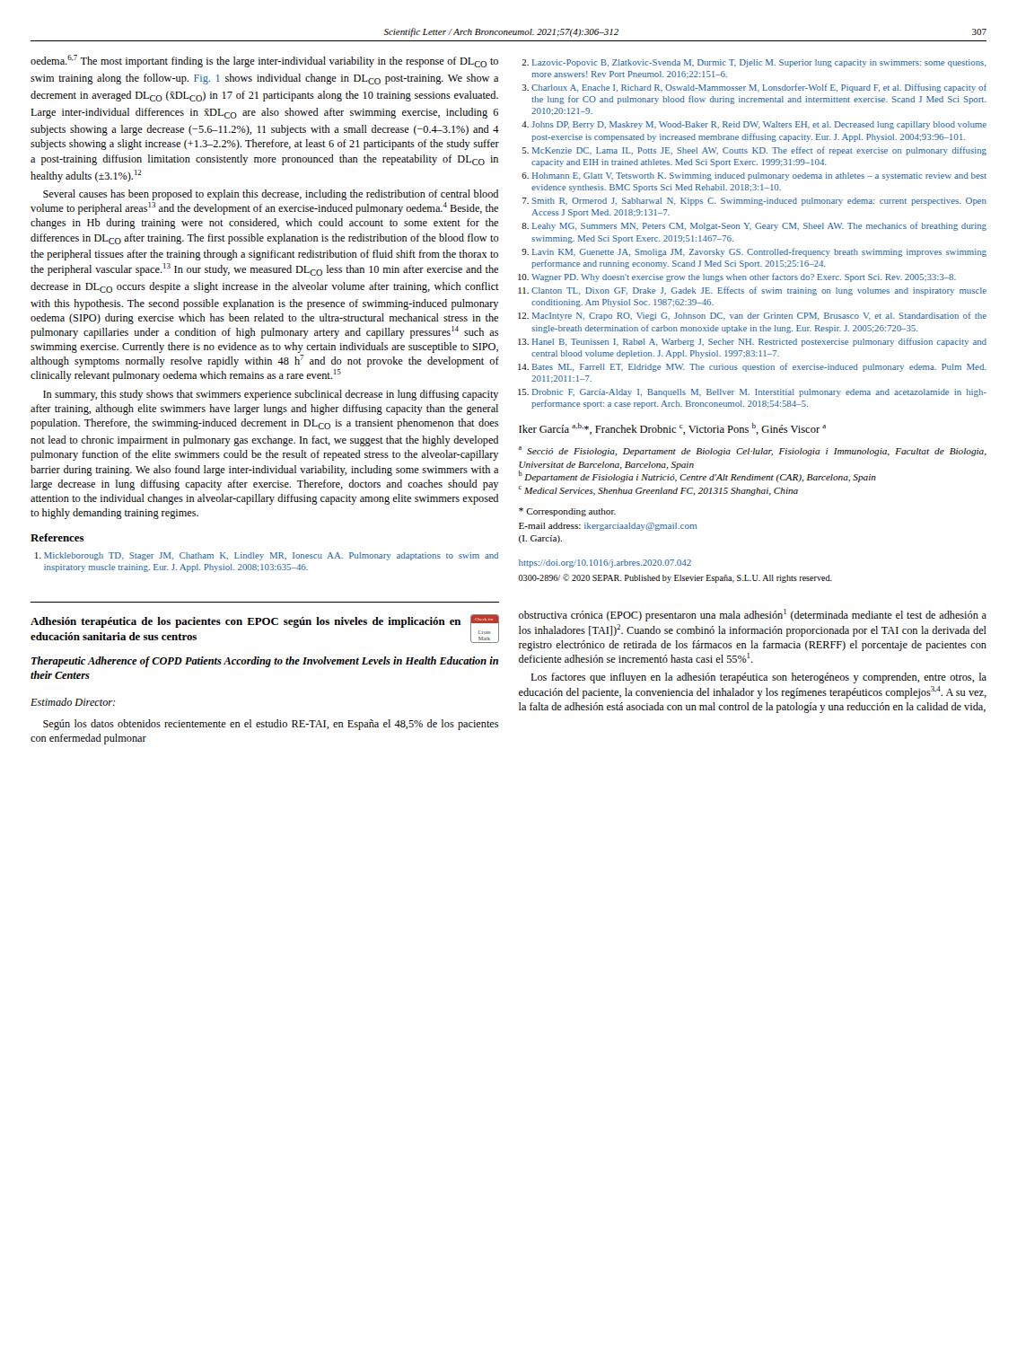Scientific Letter / Arch Bronconeumol. 2021;57(4):306–312
307
oedema.6,7 The most important finding is the large inter-individual variability in the response of DLCO to swim training along the follow-up. Fig. 1 shows individual change in DLCO post-training. We show a decrement in averaged DLCO (x̄DLCO) in 17 of 21 participants along the 10 training sessions evaluated. Large inter-individual differences in x̄DLCO are also showed after swimming exercise, including 6 subjects showing a large decrease (−5.6–11.2%), 11 subjects with a small decrease (−0.4–3.1%) and 4 subjects showing a slight increase (+1.3–2.2%). Therefore, at least 6 of 21 participants of the study suffer a post-training diffusion limitation consistently more pronounced than the repeatability of DLCO in healthy adults (±3.1%).12
Several causes has been proposed to explain this decrease, including the redistribution of central blood volume to peripheral areas13 and the development of an exercise-induced pulmonary oedema.4 Beside, the changes in Hb during training were not considered, which could account to some extent for the differences in DLCO after training. The first possible explanation is the redistribution of the blood flow to the peripheral tissues after the training through a significant redistribution of fluid shift from the thorax to the peripheral vascular space.13 In our study, we measured DLCO less than 10 min after exercise and the decrease in DLCO occurs despite a slight increase in the alveolar volume after training, which conflict with this hypothesis. The second possible explanation is the presence of swimming-induced pulmonary oedema (SIPO) during exercise which has been related to the ultra-structural mechanical stress in the pulmonary capillaries under a condition of high pulmonary artery and capillary pressures14 such as swimming exercise. Currently there is no evidence as to why certain individuals are susceptible to SIPO, although symptoms normally resolve rapidly within 48 h7 and do not provoke the development of clinically relevant pulmonary oedema which remains as a rare event.15
In summary, this study shows that swimmers experience subclinical decrease in lung diffusing capacity after training, although elite swimmers have larger lungs and higher diffusing capacity than the general population. Therefore, the swimming-induced decrement in DLCO is a transient phenomenon that does not lead to chronic impairment in pulmonary gas exchange. In fact, we suggest that the highly developed pulmonary function of the elite swimmers could be the result of repeated stress to the alveolar-capillary barrier during training. We also found large inter-individual variability, including some swimmers with a large decrease in lung diffusing capacity after exercise. Therefore, doctors and coaches should pay attention to the individual changes in alveolar-capillary diffusing capacity among elite swimmers exposed to highly demanding training regimes.
References
Mickleborough TD, Stager JM, Chatham K, Lindley MR, Ionescu AA. Pulmonary adaptations to swim and inspiratory muscle training. Eur. J. Appl. Physiol. 2008;103:635–46.
Adhesión terapéutica de los pacientes con EPOC según los niveles de implicación en educación sanitaria de sus centros
Check for updates
Cross
Mark
Therapeutic Adherence of COPD Patients According to the Involvement Levels in Health Education in their Centers
Estimado Director:
Según los datos obtenidos recientemente en el estudio RE-TAI, en España el 48,5% de los pacientes con enfermedad pulmonar
Lazovic-Popovic B, Zlatkovic-Svenda M, Durmic T, Djelic M. Superior lung capacity in swimmers: some questions, more answers! Rev Port Pneumol. 2016;22:151–6.
Charloux A, Enache I, Richard R, Oswald-Mammosser M, Lonsdorfer-Wolf E, Piquard F, et al. Diffusing capacity of the lung for CO and pulmonary blood flow during incremental and intermittent exercise. Scand J Med Sci Sport. 2010;20:121–9.
Johns DP, Berry D, Maskrey M, Wood-Baker R, Reid DW, Walters EH, et al. Decreased lung capillary blood volume post-exercise is compensated by increased membrane diffusing capacity. Eur. J. Appl. Physiol. 2004;93:96–101.
McKenzie DC, Lama IL, Potts JE, Sheel AW, Coutts KD. The effect of repeat exercise on pulmonary diffusing capacity and EIH in trained athletes. Med Sci Sport Exerc. 1999;31:99–104.
Hohmann E, Glatt V, Tetsworth K. Swimming induced pulmonary oedema in athletes – a systematic review and best evidence synthesis. BMC Sports Sci Med Rehabil. 2018;3:1–10.
Smith R, Ormerod J, Sabharwal N, Kipps C. Swimming-induced pulmonary edema: current perspectives. Open Access J Sport Med. 2018;9:131–7.
Leahy MG, Summers MN, Peters CM, Molgat-Seon Y, Geary CM, Sheel AW. The mechanics of breathing during swimming. Med Sci Sport Exerc. 2019;51:1467–76.
Lavin KM, Guenette JA, Smoliga JM, Zavorsky GS. Controlled-frequency breath swimming improves swimming performance and running economy. Scand J Med Sci Sport. 2015;25:16–24.
Wagner PD. Why doesn't exercise grow the lungs when other factors do? Exerc. Sport Sci. Rev. 2005;33:3–8.
Clanton TL, Dixon GF, Drake J, Gadek JE. Effects of swim training on lung volumes and inspiratory muscle conditioning. Am Physiol Soc. 1987;62:39–46.
MacIntyre N, Crapo RO, Viegi G, Johnson DC, van der Grinten CPM, Brusasco V, et al. Standardisation of the single-breath determination of carbon monoxide uptake in the lung. Eur. Respir. J. 2005;26:720–35.
Hanel B, Teunissen I, Rabøl A, Warberg J, Secher NH. Restricted postexercise pulmonary diffusion capacity and central blood volume depletion. J. Appl. Physiol. 1997;83:11–7.
Bates ML, Farrell ET, Eldridge MW. The curious question of exercise-induced pulmonary edema. Pulm Med. 2011;2011:1–7.
Drobnic F, García-Alday I, Banquells M, Bellver M. Interstitial pulmonary edema and acetazolamide in high-performance sport: a case report. Arch. Bronconeumol. 2018;54:584–5.
Iker García a,b,*, Franchek Drobnic c, Victoria Pons b, Ginés Viscor a
a Secció de Fisiologia, Departament de Biologia Cel·lular, Fisiologia i Immunologia, Facultat de Biologia, Universitat de Barcelona, Barcelona, Spain
b Departament de Fisiologia i Nutrició, Centre d'Alt Rendiment (CAR), Barcelona, Spain
c Medical Services, Shenhua Greenland FC, 201315 Shanghai, China
* Corresponding author.
E-mail address: ikergarciaalday@gmail.com
(I. García).
https://doi.org/10.1016/j.arbres.2020.07.042
0300-2896/ © 2020 SEPAR. Published by Elsevier España, S.L.U. All rights reserved.
obstructiva crónica (EPOC) presentaron una mala adhesión1 (determinada mediante el test de adhesión a los inhaladores [TAI])2. Cuando se combinó la información proporcionada por el TAI con la derivada del registro electrónico de retirada de los fármacos en la farmacia (RERFF) el porcentaje de pacientes con deficiente adhesión se incrementó hasta casi el 55%1.
Los factores que influyen en la adhesión terapéutica son heterogéneos y comprenden, entre otros, la educación del paciente, la conveniencia del inhalador y los regímenes terapéuticos complejos3,4. A su vez, la falta de adhesión está asociada con un mal control de la patología y una reducción en la calidad de vida,